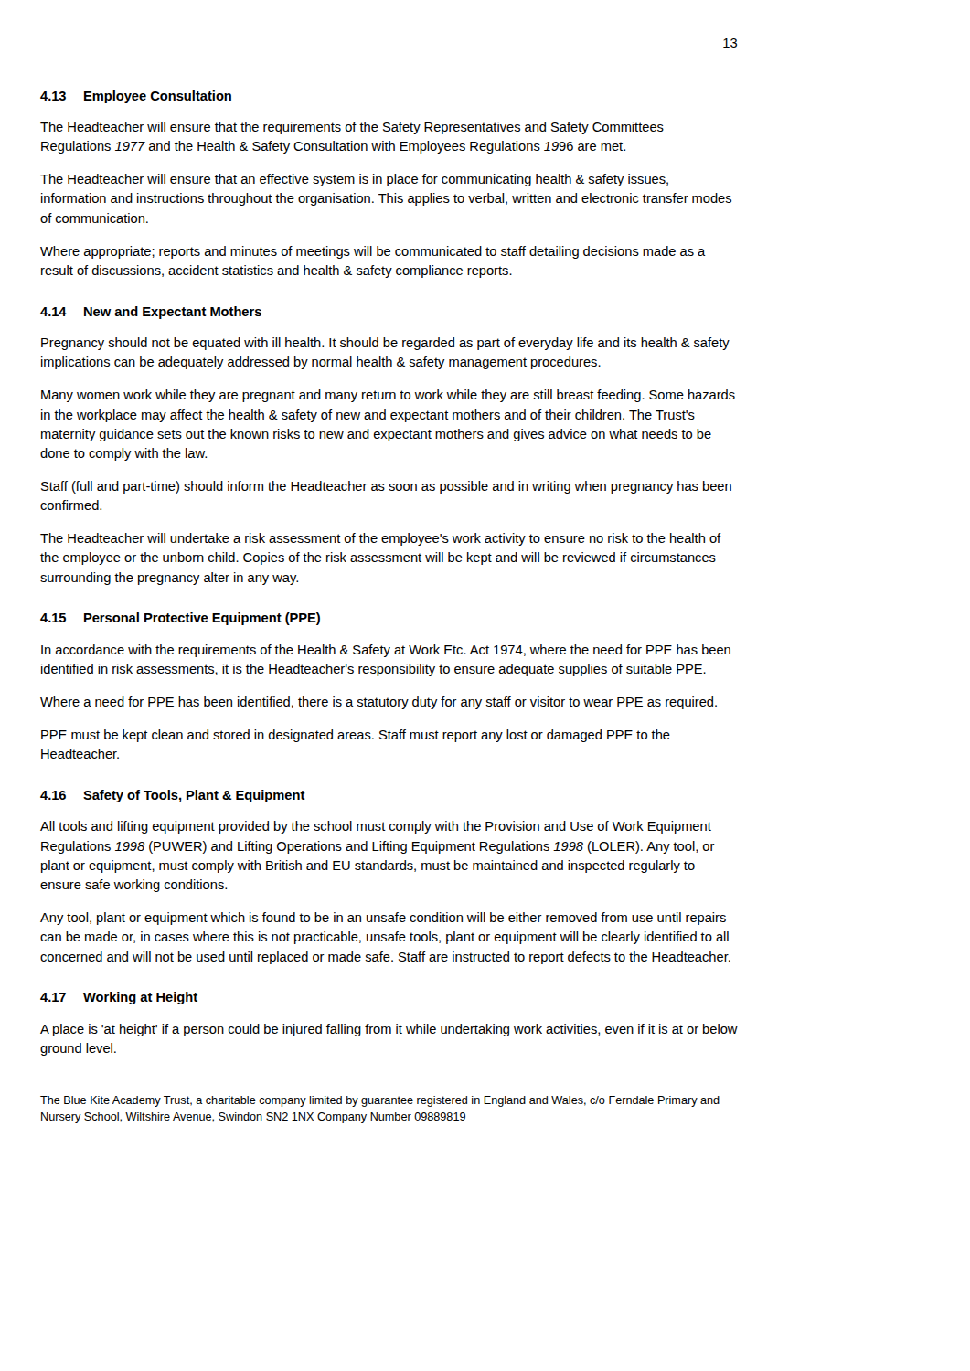13
4.13 Employee Consultation
The Headteacher will ensure that the requirements of the Safety Representatives and Safety Committees Regulations 1977 and the Health & Safety Consultation with Employees Regulations 1996 are met.
The Headteacher will ensure that an effective system is in place for communicating health & safety issues, information and instructions throughout the organisation. This applies to verbal, written and electronic transfer modes of communication.
Where appropriate; reports and minutes of meetings will be communicated to staff detailing decisions made as a result of discussions, accident statistics and health & safety compliance reports.
4.14 New and Expectant Mothers
Pregnancy should not be equated with ill health. It should be regarded as part of everyday life and its health & safety implications can be adequately addressed by normal health & safety management procedures.
Many women work while they are pregnant and many return to work while they are still breast feeding. Some hazards in the workplace may affect the health & safety of new and expectant mothers and of their children. The Trust's maternity guidance sets out the known risks to new and expectant mothers and gives advice on what needs to be done to comply with the law.
Staff (full and part-time) should inform the Headteacher as soon as possible and in writing when pregnancy has been confirmed.
The Headteacher will undertake a risk assessment of the employee's work activity to ensure no risk to the health of the employee or the unborn child. Copies of the risk assessment will be kept and will be reviewed if circumstances surrounding the pregnancy alter in any way.
4.15 Personal Protective Equipment (PPE)
In accordance with the requirements of the Health & Safety at Work Etc. Act 1974, where the need for PPE has been identified in risk assessments, it is the Headteacher's responsibility to ensure adequate supplies of suitable PPE.
Where a need for PPE has been identified, there is a statutory duty for any staff or visitor to wear PPE as required.
PPE must be kept clean and stored in designated areas. Staff must report any lost or damaged PPE to the Headteacher.
4.16 Safety of Tools, Plant & Equipment
All tools and lifting equipment provided by the school must comply with the Provision and Use of Work Equipment Regulations 1998 (PUWER) and Lifting Operations and Lifting Equipment Regulations 1998 (LOLER). Any tool, or plant or equipment, must comply with British and EU standards, must be maintained and inspected regularly to ensure safe working conditions.
Any tool, plant or equipment which is found to be in an unsafe condition will be either removed from use until repairs can be made or, in cases where this is not practicable, unsafe tools, plant or equipment will be clearly identified to all concerned and will not be used until replaced or made safe. Staff are instructed to report defects to the Headteacher.
4.17 Working at Height
A place is 'at height' if a person could be injured falling from it while undertaking work activities, even if it is at or below ground level.
The Blue Kite Academy Trust, a charitable company limited by guarantee registered in England and Wales, c/o Ferndale Primary and Nursery School, Wiltshire Avenue, Swindon SN2 1NX Company Number 09889819